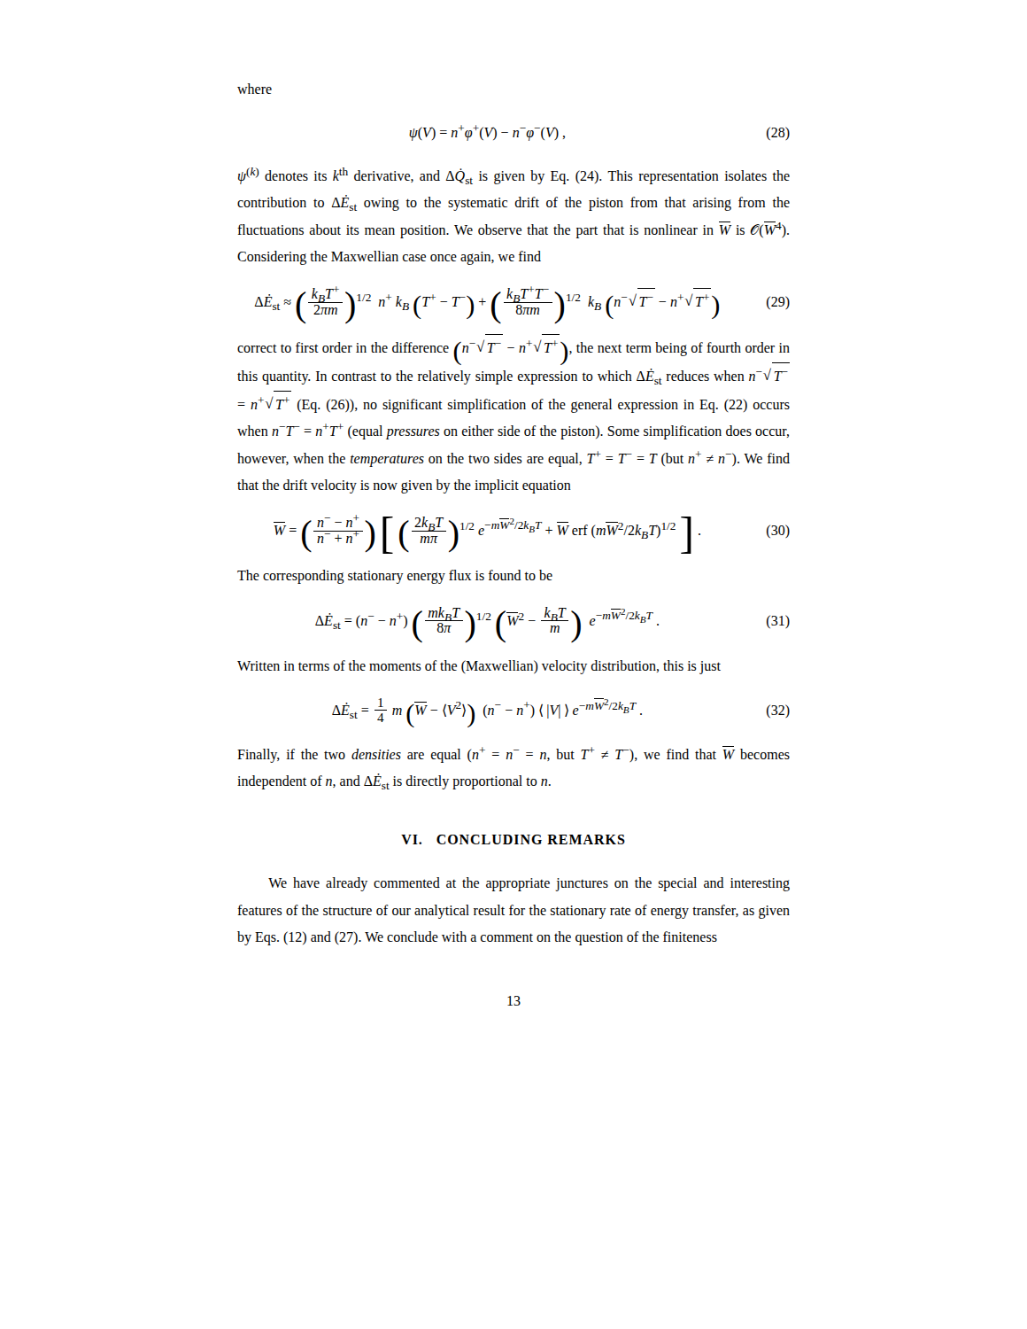where
ψ(V) = n+φ+(V) − n−φ−(V) ,
(28)
ψ(k) denotes its kth derivative, and ΔQ̇st is given by Eq. (24). This representation isolates the contribution to ΔĖst owing to the systematic drift of the piston from that arising from the fluctuations about its mean position. We observe that the part that is nonlinear in W is 𝒪(W4). Considering the Maxwellian case once again, we find
ΔĖst ≈ (kBT+2πm)1/2 n+ kB (T+ − T−) + (kBT+T−8πm)1/2 kB (n−T− − n+T+)
(29)
correct to first order in the difference (n−T− − n+T+), the next term being of fourth order in this quantity. In contrast to the relatively simple expression to which ΔĖst reduces when n−T− = n+T+ (Eq. (26)), no significant simplification of the general expression in Eq. (22) occurs when n−T− = n+T+ (equal pressures on either side of the piston). Some simplification does occur, however, when the temperatures on the two sides are equal, T+ = T− = T (but n+ ≠ n−). We find that the drift velocity is now given by the implicit equation
W = (n− − n+n− + n+) [ (2kBT mπ)1/2 e−mW2/2kBT + W erf (mW2/2kBT)1/2 ] .
(30)
The corresponding stationary energy flux is found to be
ΔĖst = (n− − n+) (mkBT 8π)1/2 (W2 − kBT m) e−mW2/2kBT .
(31)
Written in terms of the moments of the (Maxwellian) velocity distribution, this is just
ΔĖst = 14 m (W − ⟨V2⟩) (n− − n+) ⟨ |V| ⟩ e−mW2/2kBT .
(32)
Finally, if the two densities are equal (n+ = n− = n, but T+ ≠ T−), we find that W becomes independent of n, and ΔĖst is directly proportional to n.
VI. CONCLUDING REMARKS
We have already commented at the appropriate junctures on the special and interesting features of the structure of our analytical result for the stationary rate of energy transfer, as given by Eqs. (12) and (27). We conclude with a comment on the question of the finiteness
13